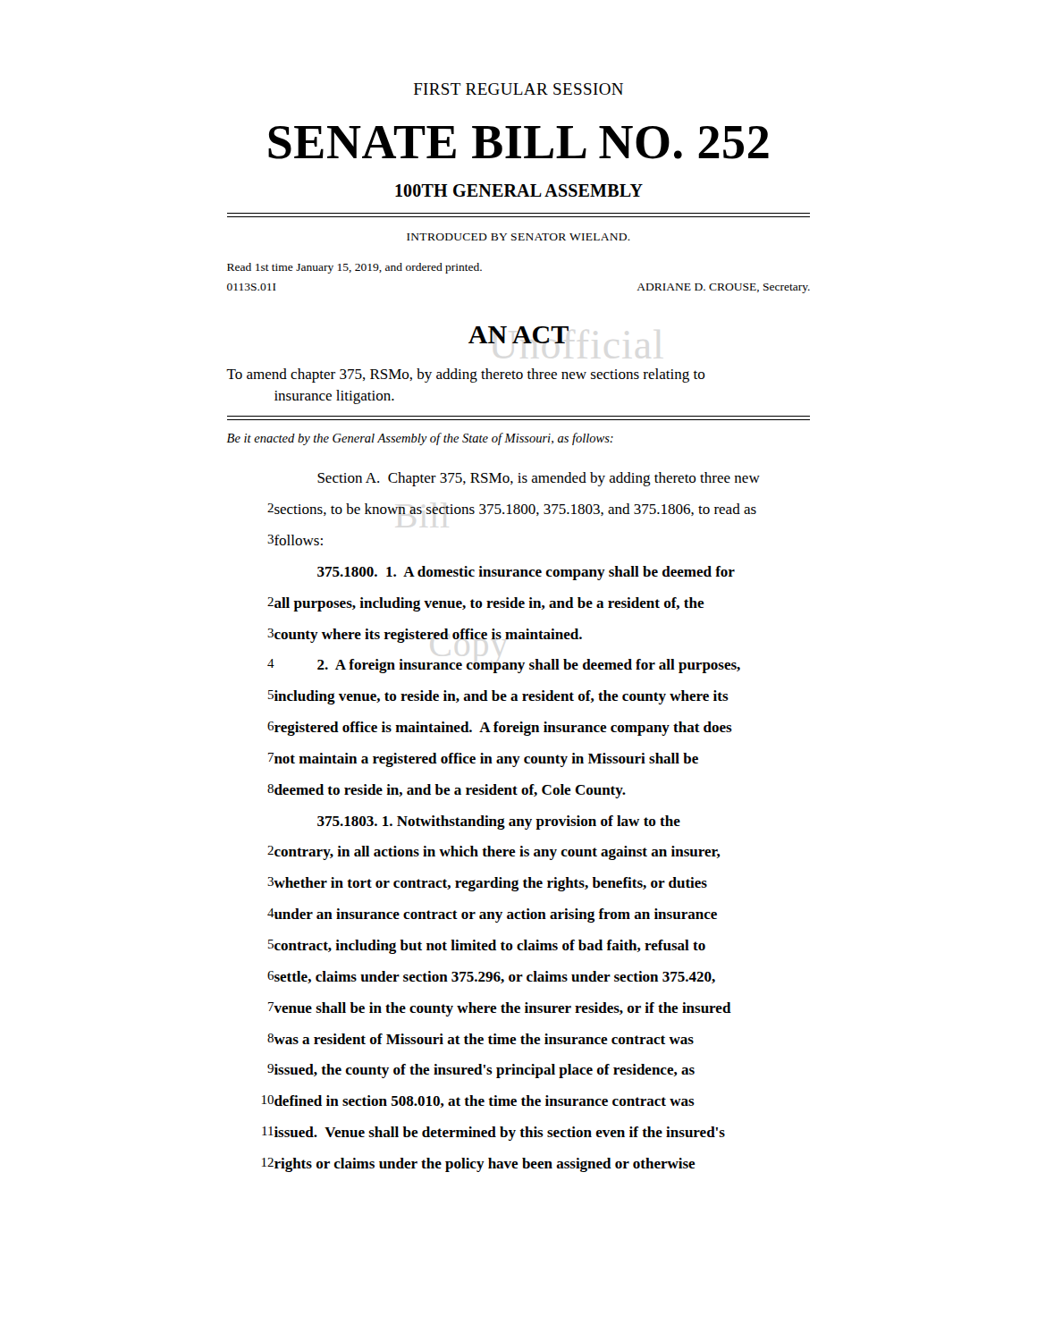FIRST REGULAR SESSION
SENATE BILL NO. 252
100TH GENERAL ASSEMBLY
INTRODUCED BY SENATOR WIELAND.
Read 1st time January 15, 2019, and ordered printed.
0113S.01I
ADRIANE D. CROUSE, Secretary.
Unofficial
Bill
Copy
AN ACT
To amend chapter 375, RSMo, by adding thereto three new sections relating to insurance litigation.
Be it enacted by the General Assembly of the State of Missouri, as follows:
| | Section A. Chapter 375, RSMo, is amended by adding thereto three new |
| 2 | sections, to be known as sections 375.1800, 375.1803, and 375.1806, to read as |
| 3 | follows: |
| | 375.1800. 1. A domestic insurance company shall be deemed for |
| 2 | all purposes, including venue, to reside in, and be a resident of, the |
| 3 | county where its registered office is maintained. |
| 4 | 2. A foreign insurance company shall be deemed for all purposes, |
| 5 | including venue, to reside in, and be a resident of, the county where its |
| 6 | registered office is maintained. A foreign insurance company that does |
| 7 | not maintain a registered office in any county in Missouri shall be |
| 8 | deemed to reside in, and be a resident of, Cole County. |
| | 375.1803. 1. Notwithstanding any provision of law to the |
| 2 | contrary, in all actions in which there is any count against an insurer, |
| 3 | whether in tort or contract, regarding the rights, benefits, or duties |
| 4 | under an insurance contract or any action arising from an insurance |
| 5 | contract, including but not limited to claims of bad faith, refusal to |
| 6 | settle, claims under section 375.296, or claims under section 375.420, |
| 7 | venue shall be in the county where the insurer resides, or if the insured |
| 8 | was a resident of Missouri at the time the insurance contract was |
| 9 | issued, the county of the insured's principal place of residence, as |
| 10 | defined in section 508.010, at the time the insurance contract was |
| 11 | issued. Venue shall be determined by this section even if the insured's |
| 12 | rights or claims under the policy have been assigned or otherwise |